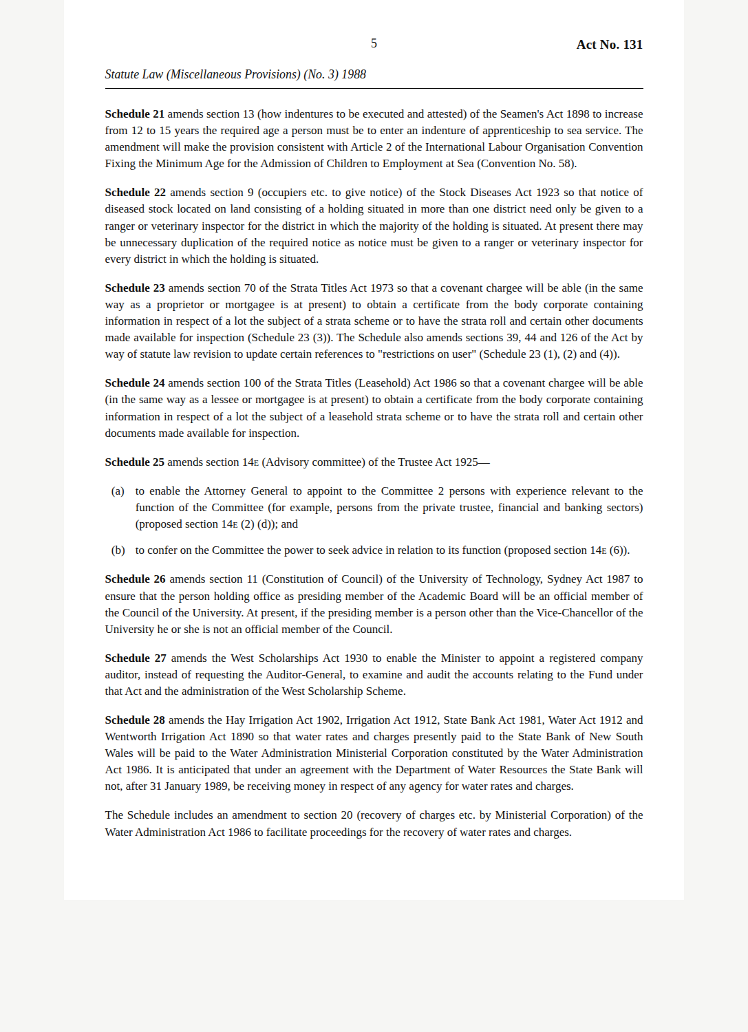Act No. 131
5
Statute Law (Miscellaneous Provisions) (No. 3) 1988
Schedule 21 amends section 13 (how indentures to be executed and attested) of the Seamen's Act 1898 to increase from 12 to 15 years the required age a person must be to enter an indenture of apprenticeship to sea service. The amendment will make the provision consistent with Article 2 of the International Labour Organisation Convention Fixing the Minimum Age for the Admission of Children to Employment at Sea (Convention No. 58).
Schedule 22 amends section 9 (occupiers etc. to give notice) of the Stock Diseases Act 1923 so that notice of diseased stock located on land consisting of a holding situated in more than one district need only be given to a ranger or veterinary inspector for the district in which the majority of the holding is situated. At present there may be unnecessary duplication of the required notice as notice must be given to a ranger or veterinary inspector for every district in which the holding is situated.
Schedule 23 amends section 70 of the Strata Titles Act 1973 so that a covenant chargee will be able (in the same way as a proprietor or mortgagee is at present) to obtain a certificate from the body corporate containing information in respect of a lot the subject of a strata scheme or to have the strata roll and certain other documents made available for inspection (Schedule 23 (3)). The Schedule also amends sections 39, 44 and 126 of the Act by way of statute law revision to update certain references to "restrictions on user" (Schedule 23 (1), (2) and (4)).
Schedule 24 amends section 100 of the Strata Titles (Leasehold) Act 1986 so that a covenant chargee will be able (in the same way as a lessee or mortgagee is at present) to obtain a certificate from the body corporate containing information in respect of a lot the subject of a leasehold strata scheme or to have the strata roll and certain other documents made available for inspection.
Schedule 25 amends section 14e (Advisory committee) of the Trustee Act 1925—
(a) to enable the Attorney General to appoint to the Committee 2 persons with experience relevant to the function of the Committee (for example, persons from the private trustee, financial and banking sectors) (proposed section 14e (2) (d)); and
(b) to confer on the Committee the power to seek advice in relation to its function (proposed section 14e (6)).
Schedule 26 amends section 11 (Constitution of Council) of the University of Technology, Sydney Act 1987 to ensure that the person holding office as presiding member of the Academic Board will be an official member of the Council of the University. At present, if the presiding member is a person other than the Vice-Chancellor of the University he or she is not an official member of the Council.
Schedule 27 amends the West Scholarships Act 1930 to enable the Minister to appoint a registered company auditor, instead of requesting the Auditor-General, to examine and audit the accounts relating to the Fund under that Act and the administration of the West Scholarship Scheme.
Schedule 28 amends the Hay Irrigation Act 1902, Irrigation Act 1912, State Bank Act 1981, Water Act 1912 and Wentworth Irrigation Act 1890 so that water rates and charges presently paid to the State Bank of New South Wales will be paid to the Water Administration Ministerial Corporation constituted by the Water Administration Act 1986. It is anticipated that under an agreement with the Department of Water Resources the State Bank will not, after 31 January 1989, be receiving money in respect of any agency for water rates and charges.
The Schedule includes an amendment to section 20 (recovery of charges etc. by Ministerial Corporation) of the Water Administration Act 1986 to facilitate proceedings for the recovery of water rates and charges.